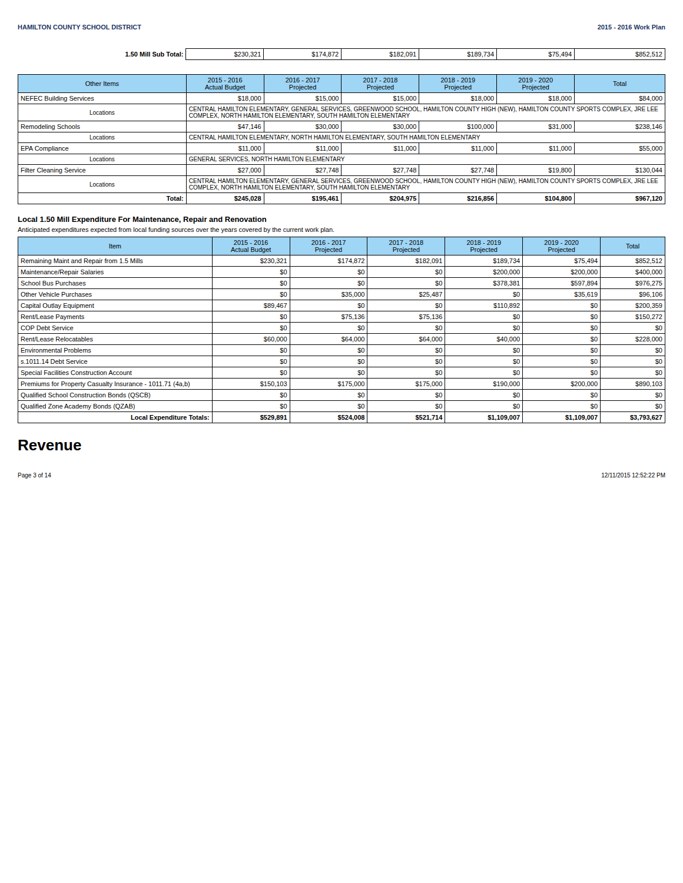HAMILTON COUNTY SCHOOL DISTRICT
2015 - 2016 Work Plan
| 1.50 Mill Sub Total: | $230,321 | $174,872 | $182,091 | $189,734 | $75,494 | $852,512 |
| Other Items | 2015 - 2016 Actual Budget | 2016 - 2017 Projected | 2017 - 2018 Projected | 2018 - 2019 Projected | 2019 - 2020 Projected | Total |
| --- | --- | --- | --- | --- | --- | --- |
| NEFEC Building Services | $18,000 | $15,000 | $15,000 | $18,000 | $18,000 | $84,000 |
| Locations | CENTRAL HAMILTON ELEMENTARY, GENERAL SERVICES, GREENWOOD SCHOOL, HAMILTON COUNTY HIGH (NEW), HAMILTON COUNTY SPORTS COMPLEX, JRE LEE COMPLEX, NORTH HAMILTON ELEMENTARY, SOUTH HAMILTON ELEMENTARY |
| Remodeling Schools | $47,146 | $30,000 | $30,000 | $100,000 | $31,000 | $238,146 |
| Locations | CENTRAL HAMILTON ELEMENTARY, NORTH HAMILTON ELEMENTARY, SOUTH HAMILTON ELEMENTARY |
| EPA Compliance | $11,000 | $11,000 | $11,000 | $11,000 | $11,000 | $55,000 |
| Locations | GENERAL SERVICES, NORTH HAMILTON ELEMENTARY |
| Filter Cleaning Service | $27,000 | $27,748 | $27,748 | $27,748 | $19,800 | $130,044 |
| Locations | CENTRAL HAMILTON ELEMENTARY, GENERAL SERVICES, GREENWOOD SCHOOL, HAMILTON COUNTY HIGH (NEW), HAMILTON COUNTY SPORTS COMPLEX, JRE LEE COMPLEX, NORTH HAMILTON ELEMENTARY, SOUTH HAMILTON ELEMENTARY |
| Total: | $245,028 | $195,461 | $204,975 | $216,856 | $104,800 | $967,120 |
Local 1.50 Mill Expenditure For Maintenance, Repair and Renovation
Anticipated expenditures expected from local funding sources over the years covered by the current work plan.
| Item | 2015 - 2016 Actual Budget | 2016 - 2017 Projected | 2017 - 2018 Projected | 2018 - 2019 Projected | 2019 - 2020 Projected | Total |
| --- | --- | --- | --- | --- | --- | --- |
| Remaining Maint and Repair from 1.5 Mills | $230,321 | $174,872 | $182,091 | $189,734 | $75,494 | $852,512 |
| Maintenance/Repair Salaries | $0 | $0 | $0 | $200,000 | $200,000 | $400,000 |
| School Bus Purchases | $0 | $0 | $0 | $378,381 | $597,894 | $976,275 |
| Other Vehicle Purchases | $0 | $35,000 | $25,487 | $0 | $35,619 | $96,106 |
| Capital Outlay Equipment | $89,467 | $0 | $0 | $110,892 | $0 | $200,359 |
| Rent/Lease Payments | $0 | $75,136 | $75,136 | $0 | $0 | $150,272 |
| COP Debt Service | $0 | $0 | $0 | $0 | $0 | $0 |
| Rent/Lease Relocatables | $60,000 | $64,000 | $64,000 | $40,000 | $0 | $228,000 |
| Environmental Problems | $0 | $0 | $0 | $0 | $0 | $0 |
| s.1011.14 Debt Service | $0 | $0 | $0 | $0 | $0 | $0 |
| Special Facilities Construction Account | $0 | $0 | $0 | $0 | $0 | $0 |
| Premiums for Property Casualty Insurance - 1011.71 (4a,b) | $150,103 | $175,000 | $175,000 | $190,000 | $200,000 | $890,103 |
| Qualified School Construction Bonds (QSCB) | $0 | $0 | $0 | $0 | $0 | $0 |
| Qualified Zone Academy Bonds (QZAB) | $0 | $0 | $0 | $0 | $0 | $0 |
| Local Expenditure Totals: | $529,891 | $524,008 | $521,714 | $1,109,007 | $1,109,007 | $3,793,627 |
Revenue
Page 3 of 14
12/11/2015 12:52:22 PM